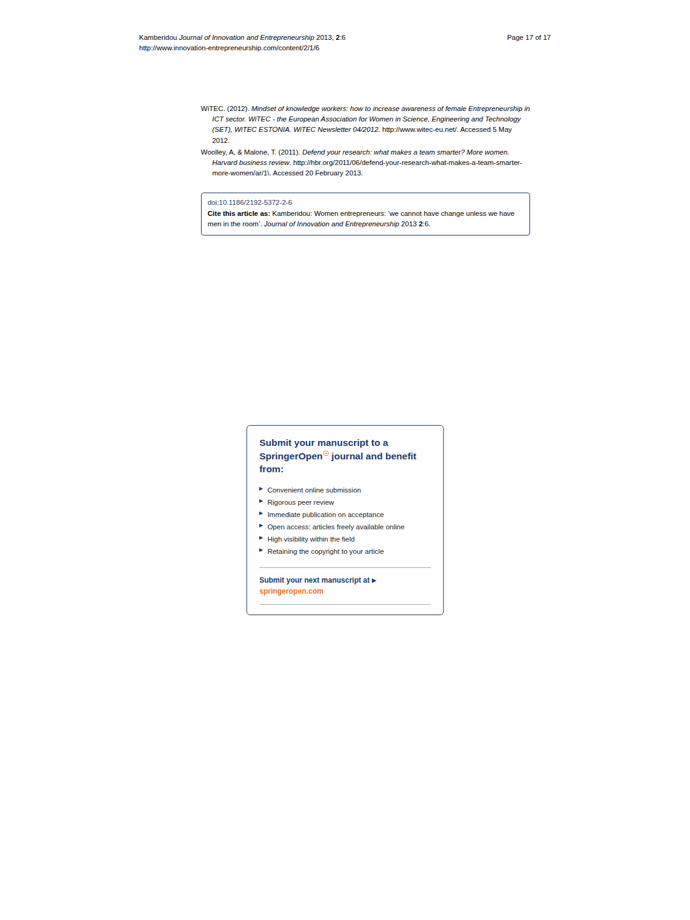Kamberidou Journal of Innovation and Entrepreneurship 2013, 2:6
http://www.innovation-entrepreneurship.com/content/2/1/6
Page 17 of 17
WiTEC. (2012). Mindset of knowledge workers: how to increase awareness of female Entrepreneurship in ICT sector. WiTEC - the European Association for Women in Science, Engineering and Technology (SET), WiTEC ESTONIA. WiTEC Newsletter 04/2012. http://www.witec-eu.net/. Accessed 5 May 2012.
Woolley, A, & Malone, T. (2011). Defend your research: what makes a team smarter? More women. Harvard business review. http://hbr.org/2011/06/defend-your-research-what-makes-a-team-smarter-more-women/ar/1\. Accessed 20 February 2013.
doi:10.1186/2192-5372-2-6
Cite this article as: Kamberidou: Women entrepreneurs: ‘we cannot have change unless we have men in the room’. Journal of Innovation and Entrepreneurship 2013 2:6.
Submit your manuscript to a SpringerOpen☉ journal and benefit from:
Convenient online submission
Rigorous peer review
Immediate publication on acceptance
Open access: articles freely available online
High visibility within the field
Retaining the copyright to your article
Submit your next manuscript at ▶ springeropen.com